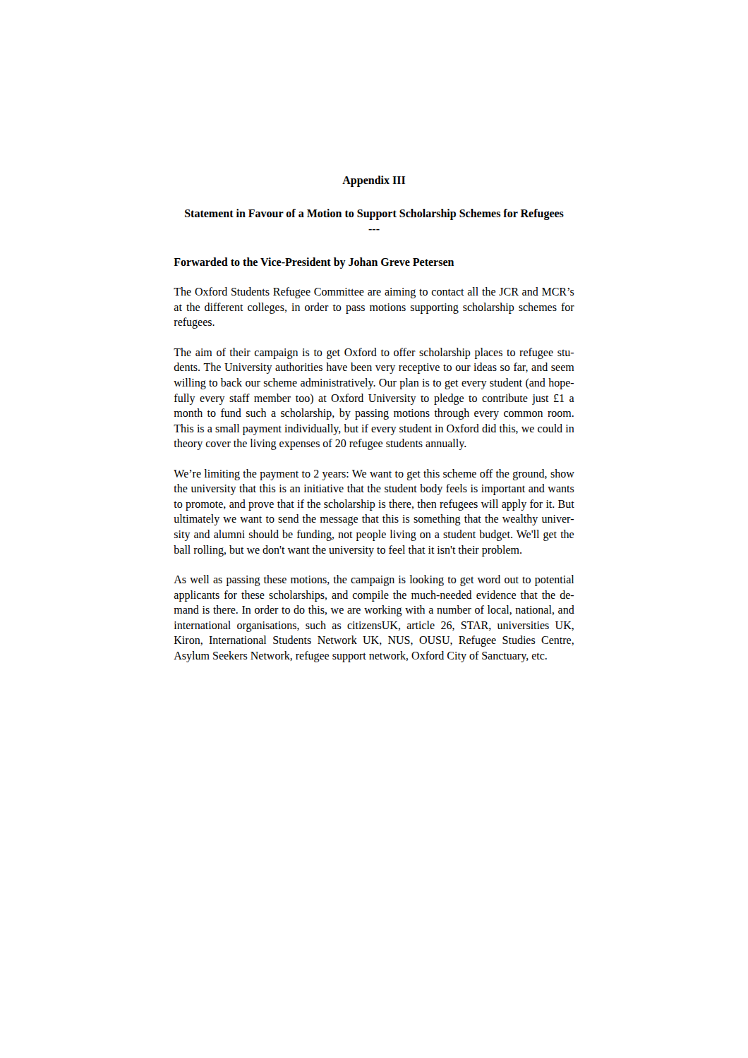Appendix III
Statement in Favour of a Motion to Support Scholarship Schemes for Refugees
---
Forwarded to the Vice-President by Johan Greve Petersen
The Oxford Students Refugee Committee are aiming to contact all the JCR and MCR’s at the different colleges, in order to pass motions supporting scholarship schemes for refugees.
The aim of their campaign is to get Oxford to offer scholarship places to refugee students. The University authorities have been very receptive to our ideas so far, and seem willing to back our scheme administratively. Our plan is to get every student (and hopefully every staff member too) at Oxford University to pledge to contribute just £1 a month to fund such a scholarship, by passing motions through every common room. This is a small payment individually, but if every student in Oxford did this, we could in theory cover the living expenses of 20 refugee students annually.
We’re limiting the payment to 2 years: We want to get this scheme off the ground, show the university that this is an initiative that the student body feels is important and wants to promote, and prove that if the scholarship is there, then refugees will apply for it. But ultimately we want to send the message that this is something that the wealthy university and alumni should be funding, not people living on a student budget. We'll get the ball rolling, but we don't want the university to feel that it isn't their problem.
As well as passing these motions, the campaign is looking to get word out to potential applicants for these scholarships, and compile the much-needed evidence that the demand is there. In order to do this, we are working with a number of local, national, and international organisations, such as citizensUK, article 26, STAR, universities UK, Kiron, International Students Network UK, NUS, OUSU, Refugee Studies Centre, Asylum Seekers Network, refugee support network, Oxford City of Sanctuary, etc.